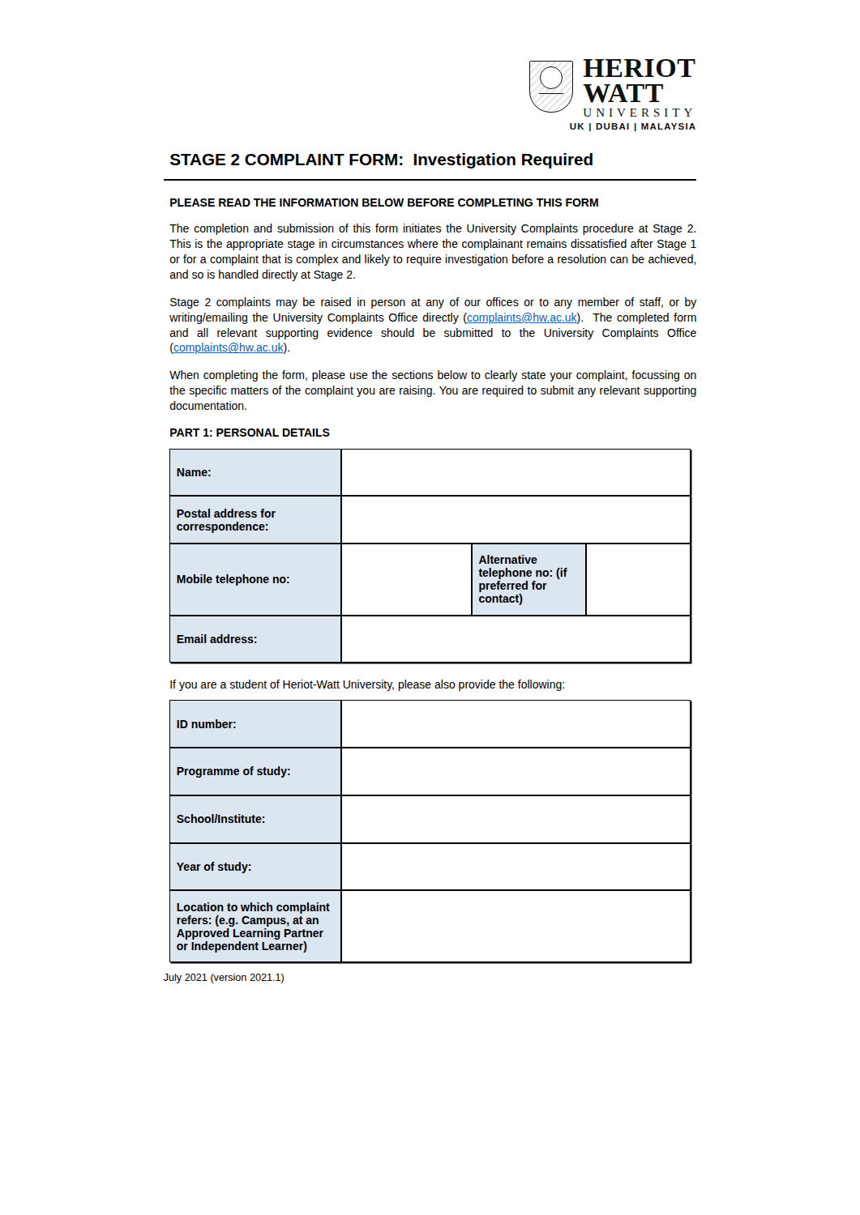HERIOT WATT UNIVERSITY
UK | DUBAI | MALAYSIA
STAGE 2 COMPLAINT FORM: Investigation Required
PLEASE READ THE INFORMATION BELOW BEFORE COMPLETING THIS FORM
The completion and submission of this form initiates the University Complaints procedure at Stage 2. This is the appropriate stage in circumstances where the complainant remains dissatisfied after Stage 1 or for a complaint that is complex and likely to require investigation before a resolution can be achieved, and so is handled directly at Stage 2.
Stage 2 complaints may be raised in person at any of our offices or to any member of staff, or by writing/emailing the University Complaints Office directly (complaints@hw.ac.uk). The completed form and all relevant supporting evidence should be submitted to the University Complaints Office (complaints@hw.ac.uk).
When completing the form, please use the sections below to clearly state your complaint, focussing on the specific matters of the complaint you are raising. You are required to submit any relevant supporting documentation.
PART 1: PERSONAL DETAILS
| Name: | |
| Postal address for correspondence: | |
| Mobile telephone no: | | Alternative telephone no: (if preferred for contact) | |
| Email address: | |
If you are a student of Heriot-Watt University, please also provide the following:
| ID number: | |
| Programme of study: | |
| School/Institute: | |
| Year of study: | |
| Location to which complaint refers: (e.g. Campus, at an Approved Learning Partner or Independent Learner) | |
July 2021 (version 2021.1)